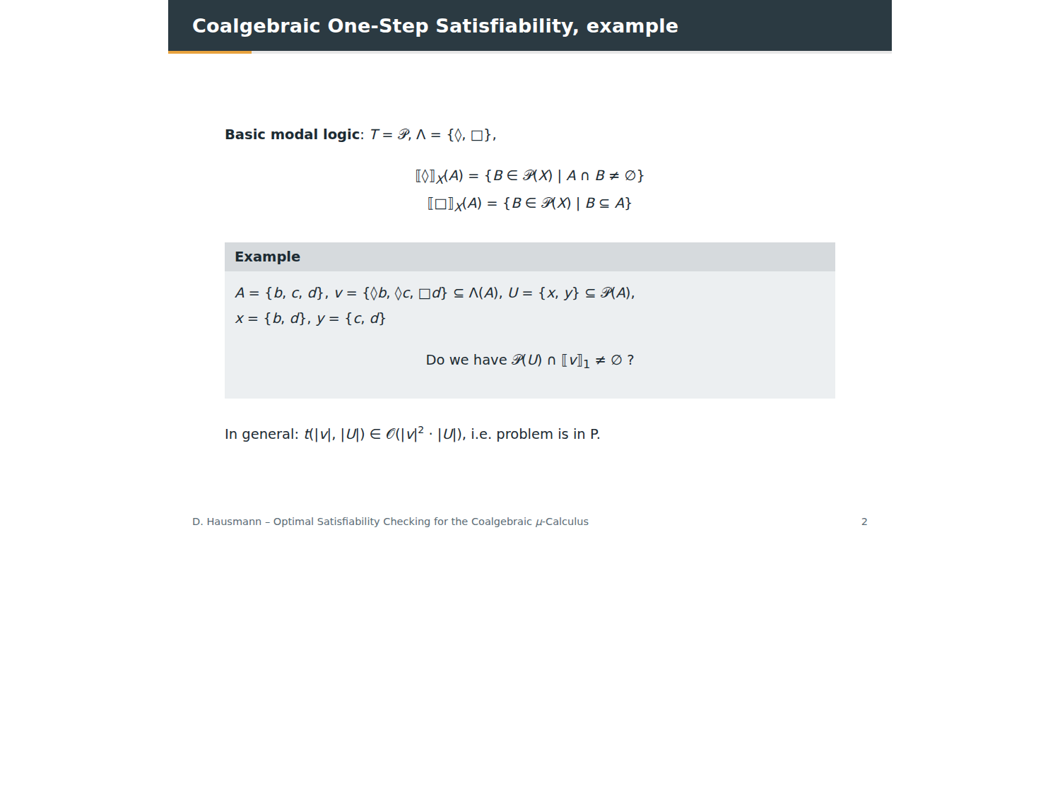Coalgebraic One-Step Satisfiability, example
Basic modal logic: T = 𝒫, Λ = {◊, □},
⟦◊⟧X(A) = {B ∈ 𝒫(X) | A ∩ B ≠ ∅}
⟦□⟧X(A) = {B ∈ 𝒫(X) | B ⊆ A}
Example
A = {b, c, d}, v = {◊b, ◊c, □d} ⊆ Λ(A), U = {x, y} ⊆ 𝒫(A),
x = {b, d}, y = {c, d}
Do we have 𝒫(U) ∩ ⟦v⟧1 ≠ ∅ ?
In general: t(|v|, |U|) ∈ 𝒪(|v|2 · |U|), i.e. problem is in P.
D. Hausmann – Optimal Satisfiability Checking for the Coalgebraic μ-Calculus 2